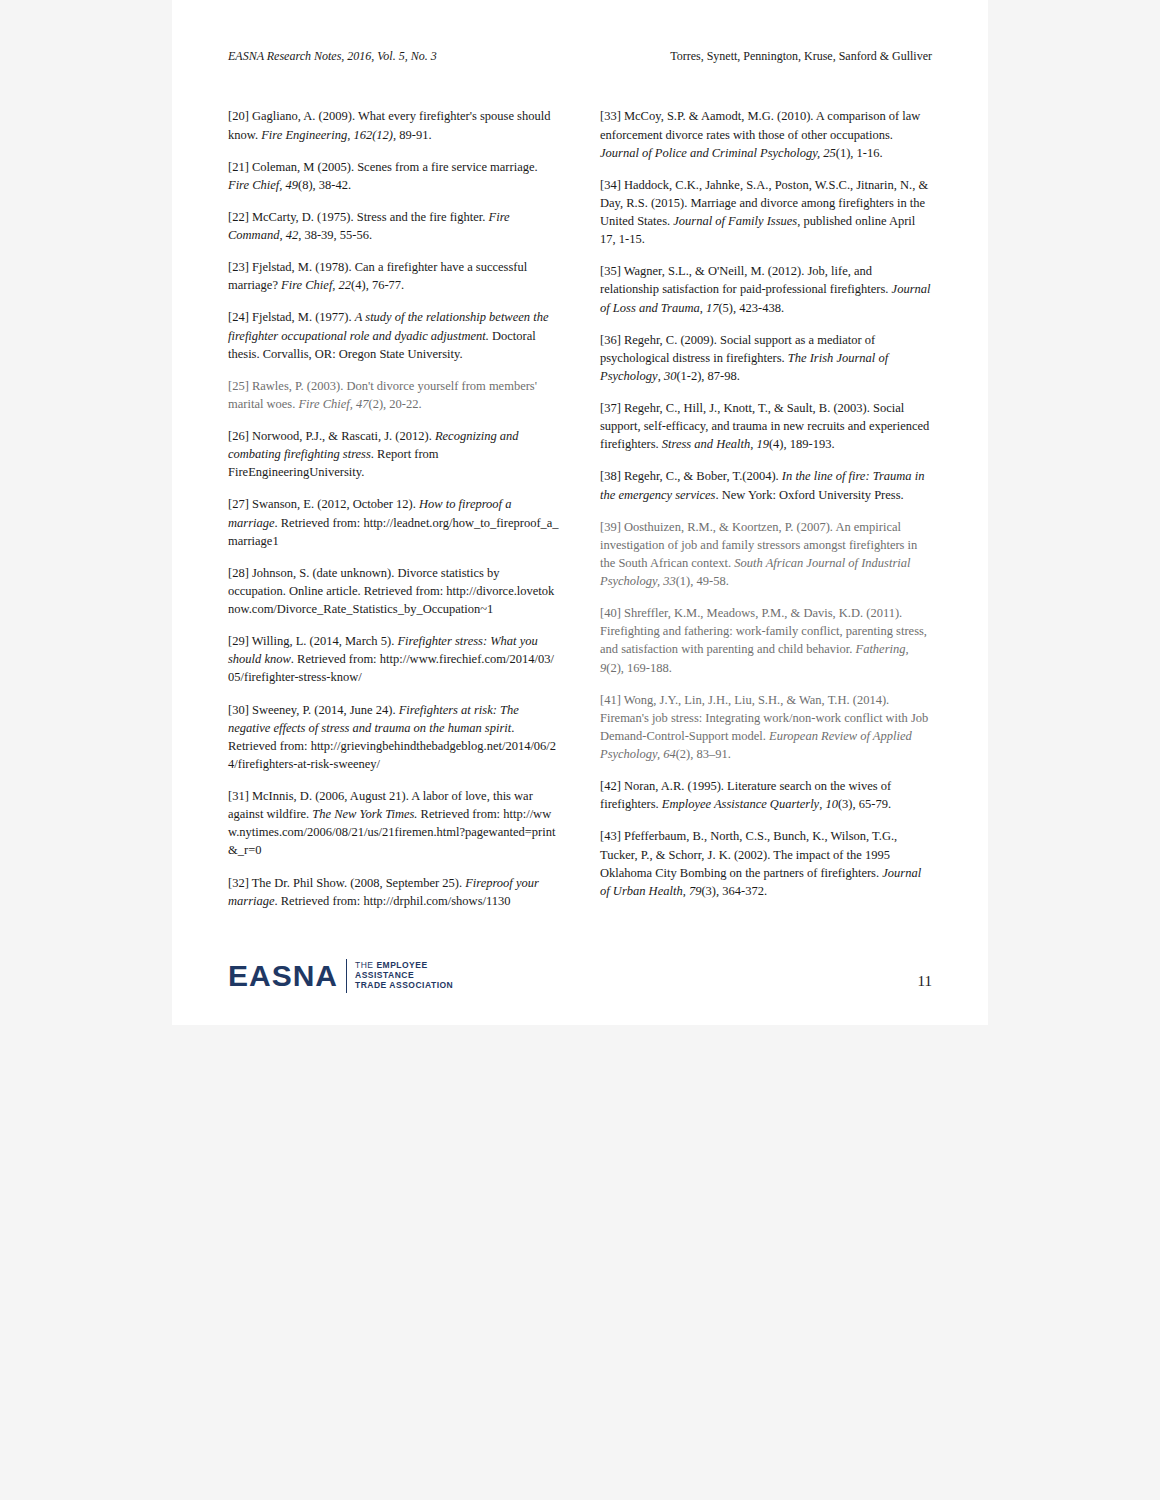EASNA Research Notes, 2016, Vol. 5, No. 3
Torres, Synett, Pennington, Kruse, Sanford & Gulliver
[20] Gagliano, A. (2009). What every firefighter's spouse should know. Fire Engineering, 162(12), 89-91.
[21] Coleman, M (2005). Scenes from a fire service marriage. Fire Chief, 49(8), 38-42.
[22] McCarty, D. (1975). Stress and the fire fighter. Fire Command, 42, 38-39, 55-56.
[23] Fjelstad, M. (1978). Can a firefighter have a successful marriage? Fire Chief, 22(4), 76-77.
[24] Fjelstad, M. (1977). A study of the relationship between the firefighter occupational role and dyadic adjustment. Doctoral thesis. Corvallis, OR: Oregon State University.
[25] Rawles, P. (2003). Don't divorce yourself from members' marital woes. Fire Chief, 47(2), 20-22.
[26] Norwood, P.J., & Rascati, J. (2012). Recognizing and combating firefighting stress. Report from FireEngineeringUniversity.
[27] Swanson, E. (2012, October 12). How to fireproof a marriage. Retrieved from: http://leadnet.org/how_to_fireproof_a_marriage1
[28] Johnson, S. (date unknown). Divorce statistics by occupation. Online article. Retrieved from: http://divorce.lovetoknow.com/Divorce_Rate_Statistics_by_Occupation~1
[29] Willing, L. (2014, March 5). Firefighter stress: What you should know. Retrieved from: http://www.firechief.com/2014/03/05/firefighter-stress-know/
[30] Sweeney, P. (2014, June 24). Firefighters at risk: The negative effects of stress and trauma on the human spirit. Retrieved from: http://grievingbehindthebadgeblog.net/2014/06/24/firefighters-at-risk-sweeney/
[31] McInnis, D. (2006, August 21). A labor of love, this war against wildfire. The New York Times. Retrieved from: http://www.nytimes.com/2006/08/21/us/21firemen.html?pagewanted=print&_r=0
[32] The Dr. Phil Show. (2008, September 25). Fireproof your marriage. Retrieved from: http://drphil.com/shows/1130
[33] McCoy, S.P. & Aamodt, M.G. (2010). A comparison of law enforcement divorce rates with those of other occupations. Journal of Police and Criminal Psychology, 25(1), 1-16.
[34] Haddock, C.K., Jahnke, S.A., Poston, W.S.C., Jitnarin, N., & Day, R.S. (2015). Marriage and divorce among firefighters in the United States. Journal of Family Issues, published online April 17, 1-15.
[35] Wagner, S.L., & O'Neill, M. (2012). Job, life, and relationship satisfaction for paid-professional firefighters. Journal of Loss and Trauma, 17(5), 423-438.
[36] Regehr, C. (2009). Social support as a mediator of psychological distress in firefighters. The Irish Journal of Psychology, 30(1-2), 87-98.
[37] Regehr, C., Hill, J., Knott, T., & Sault, B. (2003). Social support, self-efficacy, and trauma in new recruits and experienced firefighters. Stress and Health, 19(4), 189-193.
[38] Regehr, C., & Bober, T.(2004). In the line of fire: Trauma in the emergency services. New York: Oxford University Press.
[39] Oosthuizen, R.M., & Koortzen, P. (2007). An empirical investigation of job and family stressors amongst firefighters in the South African context. South African Journal of Industrial Psychology, 33(1), 49-58.
[40] Shreffler, K.M., Meadows, P.M., & Davis, K.D. (2011). Firefighting and fathering: work-family conflict, parenting stress, and satisfaction with parenting and child behavior. Fathering, 9(2), 169-188.
[41] Wong, J.Y., Lin, J.H., Liu, S.H., & Wan, T.H. (2014). Fireman's job stress: Integrating work/non-work conflict with Job Demand-Control-Support model. European Review of Applied Psychology, 64(2), 83–91.
[42] Noran, A.R. (1995). Literature search on the wives of firefighters. Employee Assistance Quarterly, 10(3), 65-79.
[43] Pfefferbaum, B., North, C.S., Bunch, K., Wilson, T.G., Tucker, P., & Schorr, J. K. (2002). The impact of the 1995 Oklahoma City Bombing on the partners of firefighters. Journal of Urban Health, 79(3), 364-372.
EASNA The Employee
Assistance
Trade Association
11